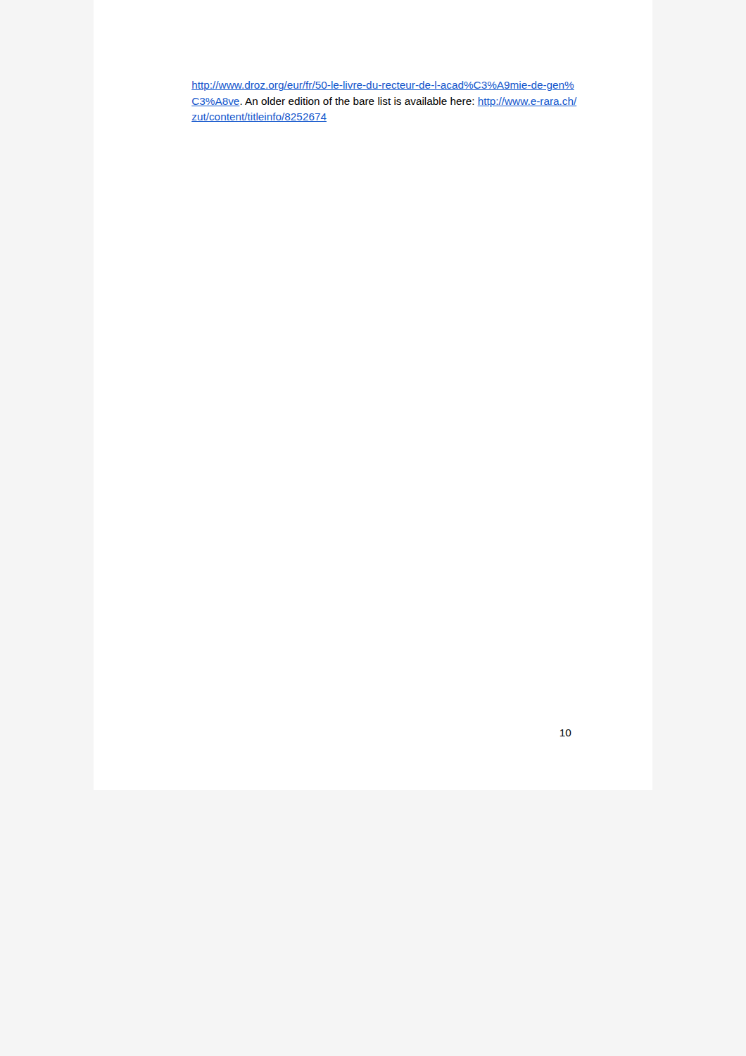http://www.droz.org/eur/fr/50-le-livre-du-recteur-de-l-acad%C3%A9mie-de-gen%C3%A8ve. An older edition of the bare list is available here: http://www.e-rara.ch/zut/content/titleinfo/8252674
10